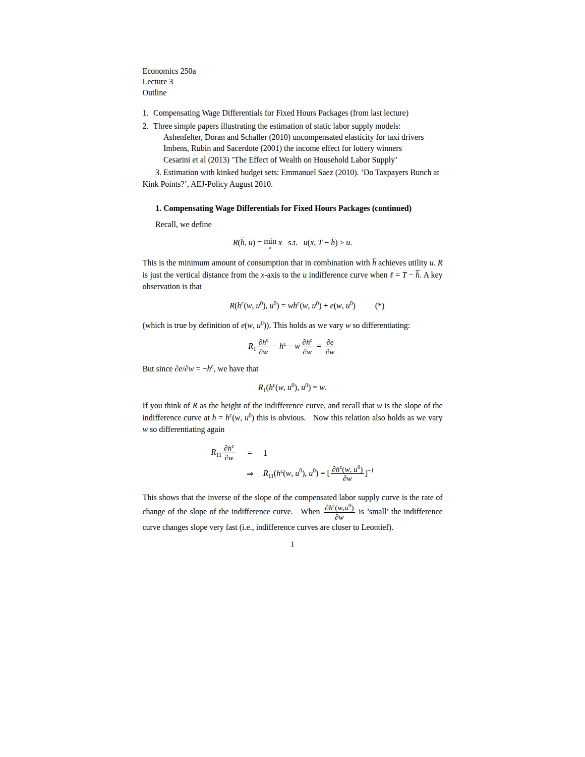Economics 250a
Lecture 3
Outline
1. Compensating Wage Differentials for Fixed Hours Packages (from last lecture)
2. Three simple papers illustrating the estimation of static labor supply models:
Ashenfelter, Doran and Schaller (2010) uncompensated elasticity for taxi drivers
Imbens, Rubin and Sacerdote (2001) the income effect for lottery winners
Cesarini et al (2013) ’The Effect of Wealth on Household Labor Supply’
3. Estimation with kinked budget sets: Emmanuel Saez (2010). ’Do Taxpayers Bunch at
Kink Points?’, AEJ-Policy August 2010.
1. Compensating Wage Differentials for Fixed Hours Packages (continued)
Recall, we define
R(h, u) = minx x s.t. u(x, T − h) ≥ u.
This is the minimum amount of consumption that in combination with h achieves utility u. R is just the vertical distance from the x-axis to the u indifference curve when ℓ = T − h. A key observation is that
R(hc(w, u0), u0) = whc(w, u0) + e(w, u0) (*)
(which is true by definition of e(w, u0)). This holds as we vary w so differentiating:
R1∂hc∂w − hc − w∂hc∂w = ∂e∂w
But since ∂e/∂w = −hc, we have that
R1(hc(w, u0), u0) = w.
If you think of R as the height of the indifference curve, and recall that w is the slope of the indifference curve at h = hc(w, u0) this is obvious. Now this relation also holds as we vary w so differentiating again
| R 11 ∂ h c ∂ w | = | 1 |
| | ⇒ | R 11 ( h c ( w , u 0 ), u 0 ) = [ ∂ h c ( w , u 0 ) ∂ w ] −1 |
This shows that the inverse of the slope of the compensated labor supply curve is the rate of change of the slope of the indifference curve. When ∂hc(w,u0)∂w is ’small’ the indifference curve changes slope very fast (i.e., indifference curves are closer to Leontief).
1